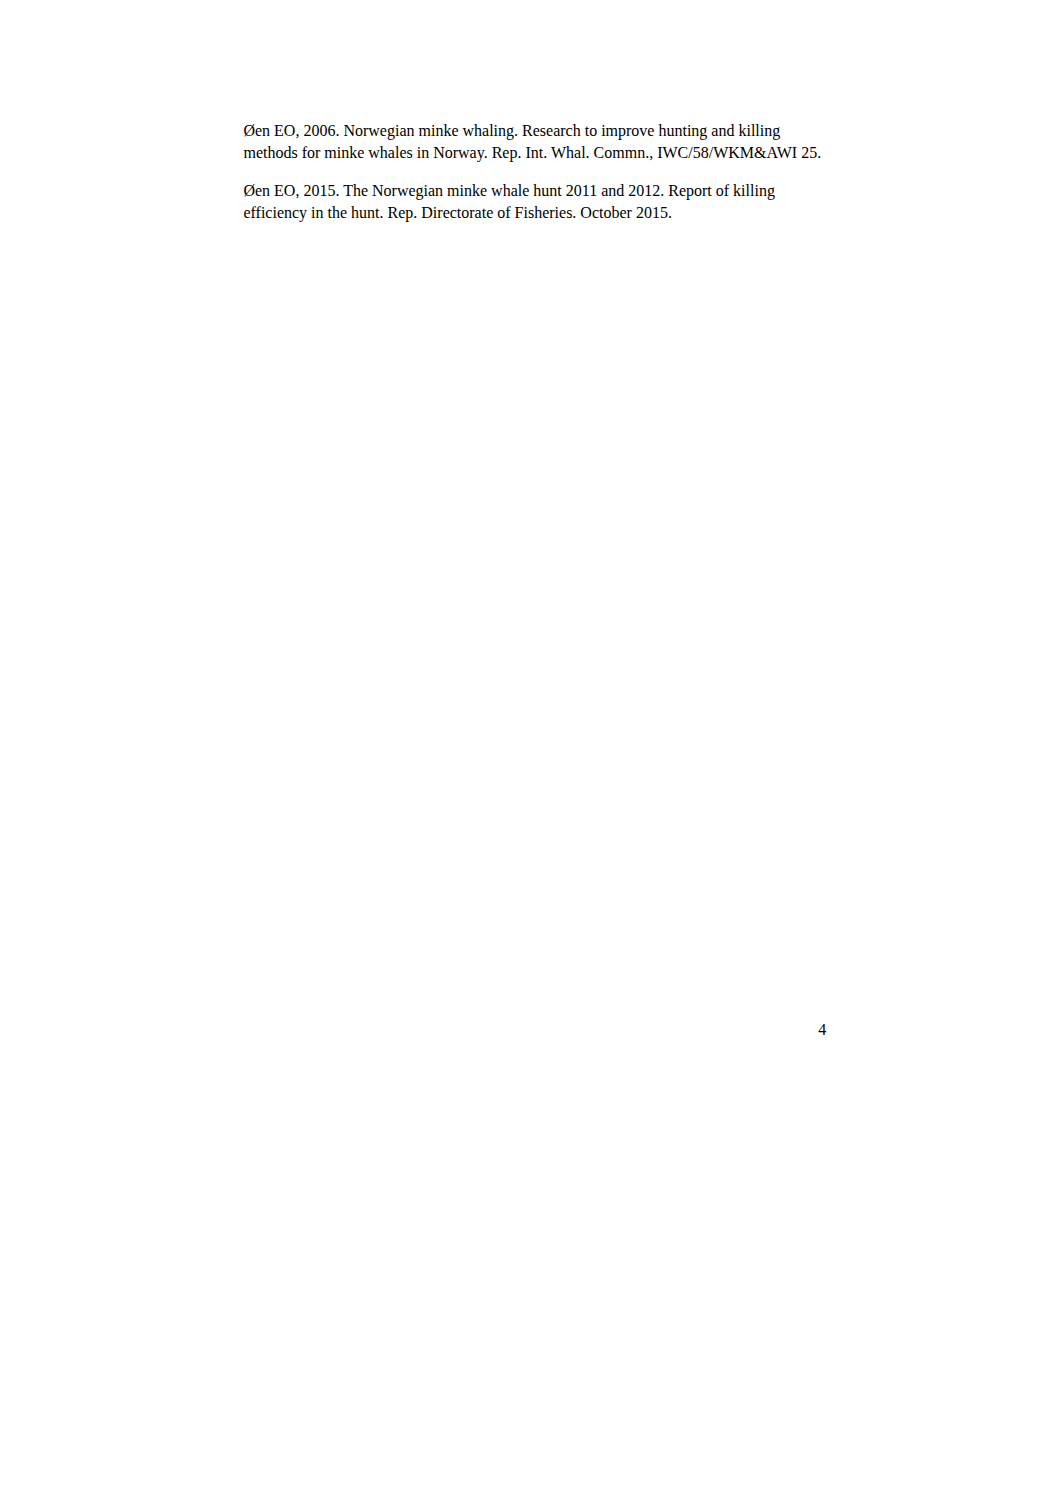Øen EO, 2006. Norwegian minke whaling. Research to improve hunting and killing methods for minke whales in Norway. Rep. Int. Whal. Commn., IWC/58/WKM&AWI 25.
Øen EO, 2015. The Norwegian minke whale hunt 2011 and 2012. Report of killing efficiency in the hunt. Rep. Directorate of Fisheries. October 2015.
4